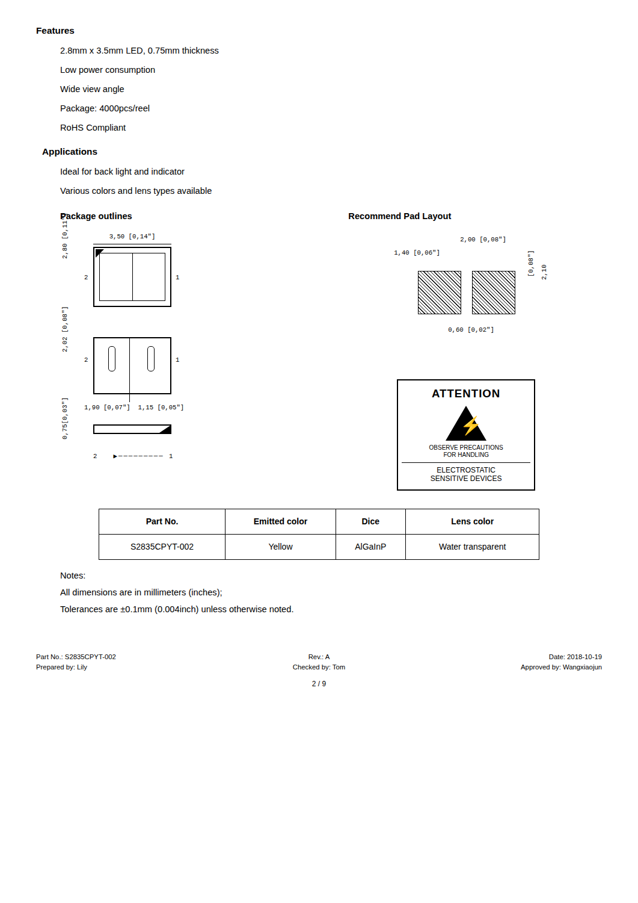Features
2.8mm x 3.5mm LED, 0.75mm thickness
Low power consumption
Wide view angle
Package: 4000pcs/reel
RoHS Compliant
Applications
Ideal for back light and indicator
Various colors and lens types available
Package outlines
3,50 [0,14"]
2,80 [0,11"]
1
2
2,02 [0,08"]
1
2
1,90 [0,07"] 1,15 [0,05"]
0,75[0,03"]
2 ▶───────── 1
Recommend Pad Layout
2,00 [0,08"]
1,40 [0,06"]
[0,08"]
2,10
0,60 [0,02"]
ATTENTION
OBSERVE PRECAUTIONS
FOR HANDLING
ELECTROSTATIC
SENSITIVE DEVICES
| Part No. | Emitted color | Dice | Lens color |
| --- | --- | --- | --- |
| S2835CPYT-002 | Yellow | AlGaInP | Water transparent |
Notes:
All dimensions are in millimeters (inches);
Tolerances are ±0.1mm (0.004inch) unless otherwise noted.
Part No.: S2835CPYT-002 Rev.: A Date: 2018-10-19
Prepared by: Lily Checked by: Tom Approved by: Wangxiaojun
2 / 9